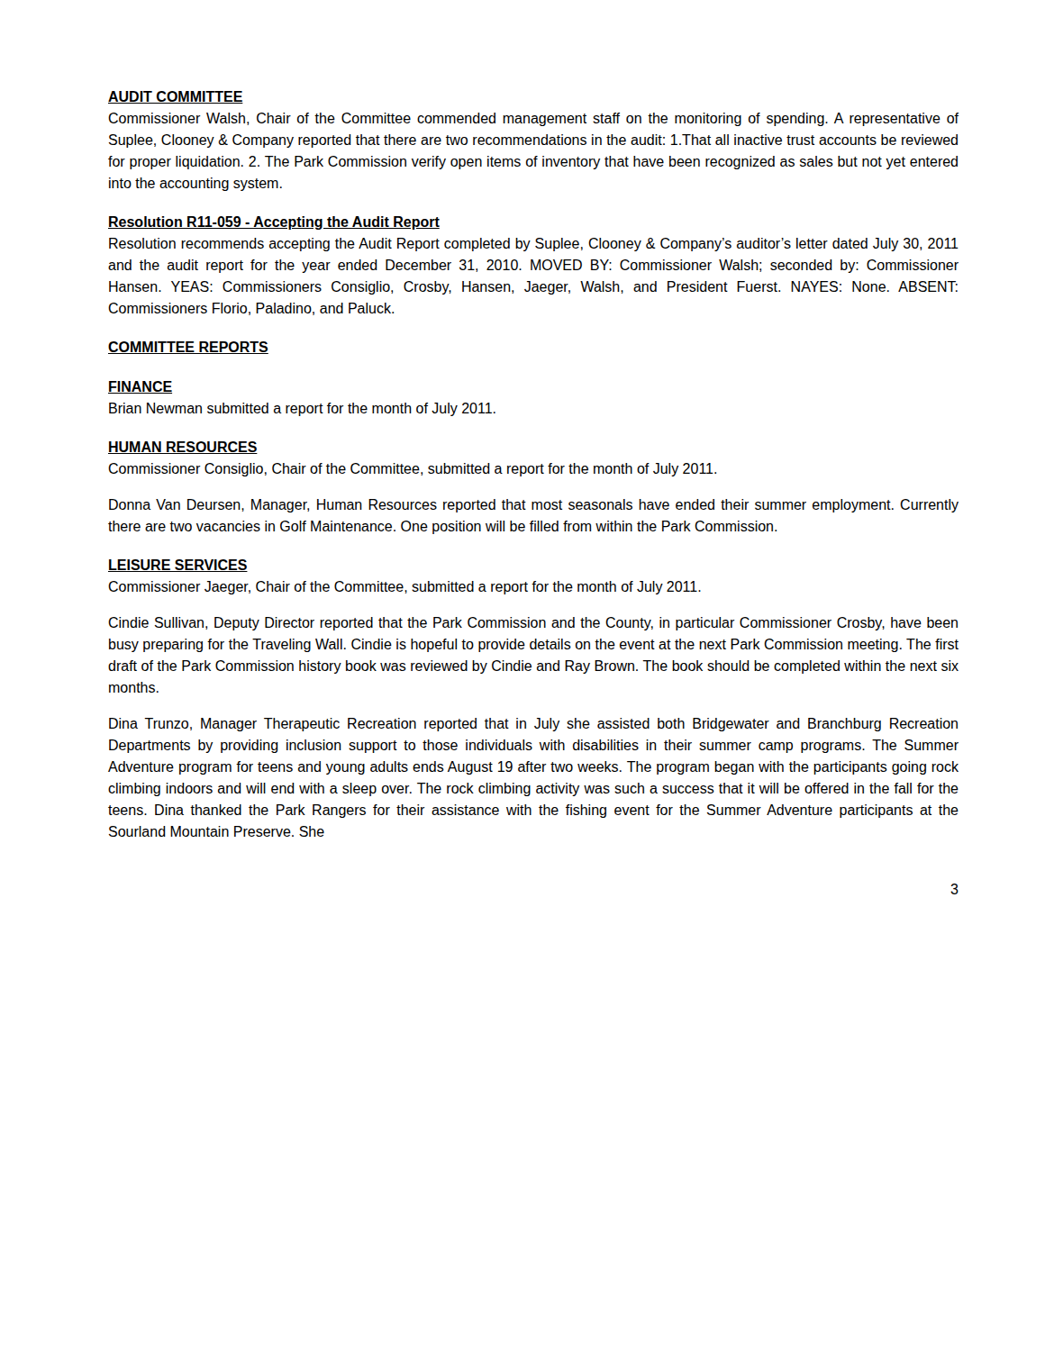AUDIT COMMITTEE
Commissioner Walsh, Chair of the Committee commended management staff on the monitoring of spending. A representative of Suplee, Clooney & Company reported that there are two recommendations in the audit: 1.That all inactive trust accounts be reviewed for proper liquidation. 2. The Park Commission verify open items of inventory that have been recognized as sales but not yet entered into the accounting system.
Resolution R11-059 - Accepting the Audit Report
Resolution recommends accepting the Audit Report completed by Suplee, Clooney & Company’s auditor’s letter dated July 30, 2011 and the audit report for the year ended December 31, 2010. MOVED BY: Commissioner Walsh; seconded by: Commissioner Hansen. YEAS: Commissioners Consiglio, Crosby, Hansen, Jaeger, Walsh, and President Fuerst. NAYES: None. ABSENT: Commissioners Florio, Paladino, and Paluck.
COMMITTEE REPORTS
FINANCE
Brian Newman submitted a report for the month of July 2011.
HUMAN RESOURCES
Commissioner Consiglio, Chair of the Committee, submitted a report for the month of July 2011.
Donna Van Deursen, Manager, Human Resources reported that most seasonals have ended their summer employment. Currently there are two vacancies in Golf Maintenance. One position will be filled from within the Park Commission.
LEISURE SERVICES
Commissioner Jaeger, Chair of the Committee, submitted a report for the month of July 2011.
Cindie Sullivan, Deputy Director reported that the Park Commission and the County, in particular Commissioner Crosby, have been busy preparing for the Traveling Wall. Cindie is hopeful to provide details on the event at the next Park Commission meeting. The first draft of the Park Commission history book was reviewed by Cindie and Ray Brown. The book should be completed within the next six months.
Dina Trunzo, Manager Therapeutic Recreation reported that in July she assisted both Bridgewater and Branchburg Recreation Departments by providing inclusion support to those individuals with disabilities in their summer camp programs. The Summer Adventure program for teens and young adults ends August 19 after two weeks. The program began with the participants going rock climbing indoors and will end with a sleep over. The rock climbing activity was such a success that it will be offered in the fall for the teens. Dina thanked the Park Rangers for their assistance with the fishing event for the Summer Adventure participants at the Sourland Mountain Preserve. She
3